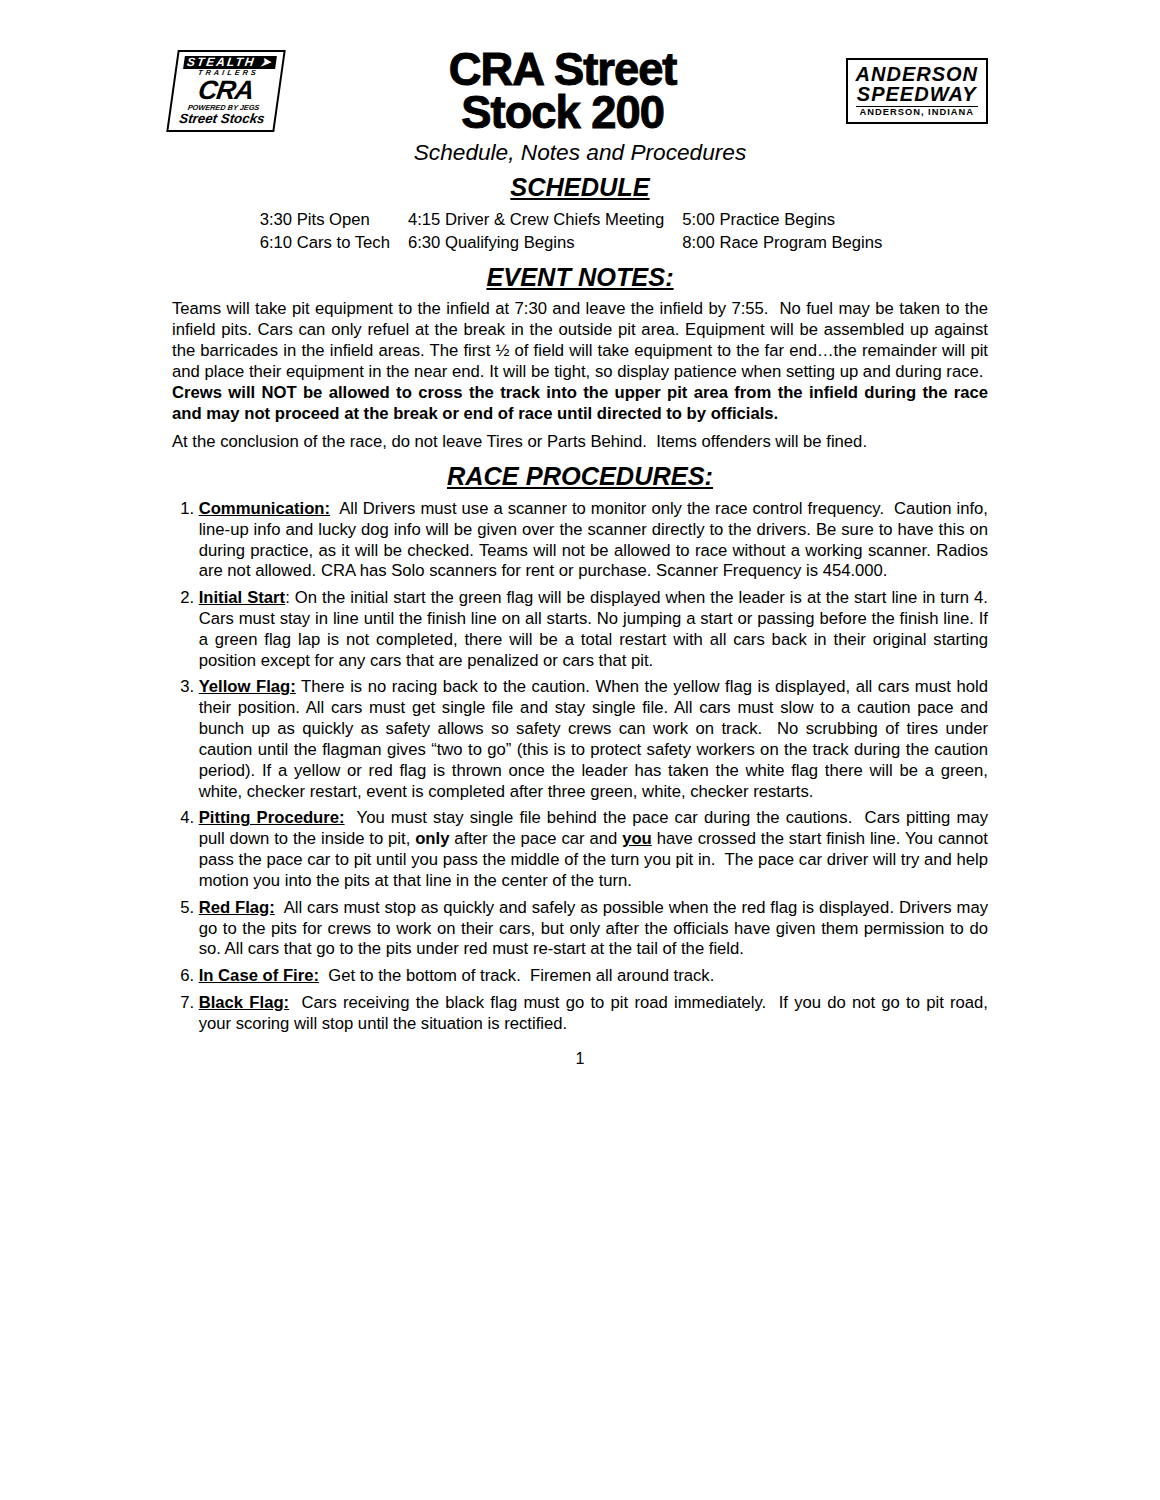STEALTH ➤ TRAILERS CRA POWERED BY JEGS Street Stocks
CRA Street
Stock 200
ANDERSON SPEEDWAY ANDERSON, INDIANA
Schedule, Notes and Procedures
SCHEDULE
| 3:30 Pits Open | 4:15 Driver & Crew Chiefs Meeting | 5:00 Practice Begins |
| 6:10 Cars to Tech | 6:30 Qualifying Begins | 8:00 Race Program Begins |
EVENT NOTES:
Teams will take pit equipment to the infield at 7:30 and leave the infield by 7:55. No fuel may be taken to the infield pits. Cars can only refuel at the break in the outside pit area. Equipment will be assembled up against the barricades in the infield areas. The first ½ of field will take equipment to the far end…the remainder will pit and place their equipment in the near end. It will be tight, so display patience when setting up and during race. Crews will NOT be allowed to cross the track into the upper pit area from the infield during the race and may not proceed at the break or end of race until directed to by officials.
At the conclusion of the race, do not leave Tires or Parts Behind. Items offenders will be fined.
RACE PROCEDURES:
Communication: All Drivers must use a scanner to monitor only the race control frequency. Caution info, line-up info and lucky dog info will be given over the scanner directly to the drivers. Be sure to have this on during practice, as it will be checked. Teams will not be allowed to race without a working scanner. Radios are not allowed. CRA has Solo scanners for rent or purchase. Scanner Frequency is 454.000.
Initial Start: On the initial start the green flag will be displayed when the leader is at the start line in turn 4. Cars must stay in line until the finish line on all starts. No jumping a start or passing before the finish line. If a green flag lap is not completed, there will be a total restart with all cars back in their original starting position except for any cars that are penalized or cars that pit.
Yellow Flag: There is no racing back to the caution. When the yellow flag is displayed, all cars must hold their position. All cars must get single file and stay single file. All cars must slow to a caution pace and bunch up as quickly as safety allows so safety crews can work on track. No scrubbing of tires under caution until the flagman gives “two to go” (this is to protect safety workers on the track during the caution period). If a yellow or red flag is thrown once the leader has taken the white flag there will be a green, white, checker restart, event is completed after three green, white, checker restarts.
Pitting Procedure: You must stay single file behind the pace car during the cautions. Cars pitting may pull down to the inside to pit, only after the pace car and you have crossed the start finish line. You cannot pass the pace car to pit until you pass the middle of the turn you pit in. The pace car driver will try and help motion you into the pits at that line in the center of the turn.
Red Flag: All cars must stop as quickly and safely as possible when the red flag is displayed. Drivers may go to the pits for crews to work on their cars, but only after the officials have given them permission to do so. All cars that go to the pits under red must re-start at the tail of the field.
In Case of Fire: Get to the bottom of track. Firemen all around track.
Black Flag: Cars receiving the black flag must go to pit road immediately. If you do not go to pit road, your scoring will stop until the situation is rectified.
1